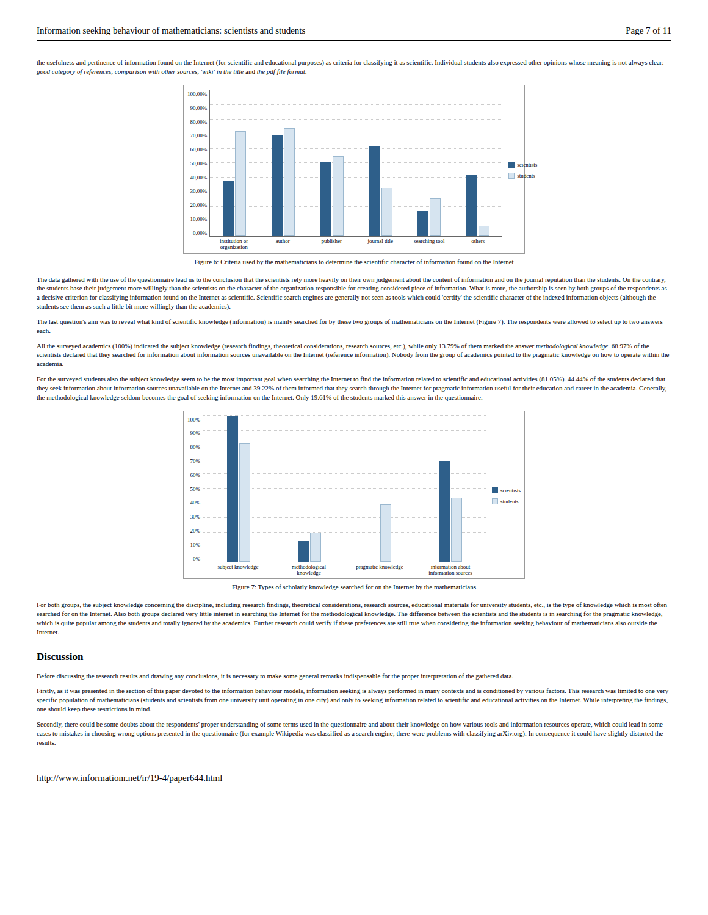Information seeking behaviour of mathematicians: scientists and students
Page 7 of 11
the usefulness and pertinence of information found on the Internet (for scientific and educational purposes) as criteria for classifying it as scientific. Individual students also expressed other opinions whose meaning is not always clear: good category of references, comparison with other sources, 'wiki' in the title and the pdf file format.
100,00% 90,00% 80,00% 70,00% 60,00% 50,00% 40,00% 30,00% 20,00% 10,00% 0,00%
institution or organization author publisher journal title searching tool others
scientists
students
Figure 6: Criteria used by the mathematicians to determine the scientific character of information found on the Internet
The data gathered with the use of the questionnaire lead us to the conclusion that the scientists rely more heavily on their own judgement about the content of information and on the journal reputation than the students. On the contrary, the students base their judgement more willingly than the scientists on the character of the organization responsible for creating considered piece of information. What is more, the authorship is seen by both groups of the respondents as a decisive criterion for classifying information found on the Internet as scientific. Scientific search engines are generally not seen as tools which could 'certify' the scientific character of the indexed information objects (although the students see them as such a little bit more willingly than the academics).
The last question's aim was to reveal what kind of scientific knowledge (information) is mainly searched for by these two groups of mathematicians on the Internet (Figure 7). The respondents were allowed to select up to two answers each.
All the surveyed academics (100%) indicated the subject knowledge (research findings, theoretical considerations, research sources, etc.), while only 13.79% of them marked the answer methodological knowledge. 68.97% of the scientists declared that they searched for information about information sources unavailable on the Internet (reference information). Nobody from the group of academics pointed to the pragmatic knowledge on how to operate within the academia.
For the surveyed students also the subject knowledge seem to be the most important goal when searching the Internet to find the information related to scientific and educational activities (81.05%). 44.44% of the students declared that they seek information about information sources unavailable on the Internet and 39.22% of them informed that they search through the Internet for pragmatic information useful for their education and career in the academia. Generally, the methodological knowledge seldom becomes the goal of seeking information on the Internet. Only 19.61% of the students marked this answer in the questionnaire.
100% 90% 80% 70% 60% 50% 40% 30% 20% 10% 0%
subject knowledge methodological knowledge pragmatic knowledge information about information sources
scientists
students
Figure 7: Types of scholarly knowledge searched for on the Internet by the mathematicians
For both groups, the subject knowledge concerning the discipline, including research findings, theoretical considerations, research sources, educational materials for university students, etc., is the type of knowledge which is most often searched for on the Internet. Also both groups declared very little interest in searching the Internet for the methodological knowledge. The difference between the scientists and the students is in searching for the pragmatic knowledge, which is quite popular among the students and totally ignored by the academics. Further research could verify if these preferences are still true when considering the information seeking behaviour of mathematicians also outside the Internet.
Discussion
Before discussing the research results and drawing any conclusions, it is necessary to make some general remarks indispensable for the proper interpretation of the gathered data.
Firstly, as it was presented in the section of this paper devoted to the information behaviour models, information seeking is always performed in many contexts and is conditioned by various factors. This research was limited to one very specific population of mathematicians (students and scientists from one university unit operating in one city) and only to seeking information related to scientific and educational activities on the Internet. While interpreting the findings, one should keep these restrictions in mind.
Secondly, there could be some doubts about the respondents' proper understanding of some terms used in the questionnaire and about their knowledge on how various tools and information resources operate, which could lead in some cases to mistakes in choosing wrong options presented in the questionnaire (for example Wikipedia was classified as a search engine; there were problems with classifying arXiv.org). In consequence it could have slightly distorted the results.
http://www.informationr.net/ir/19-4/paper644.html